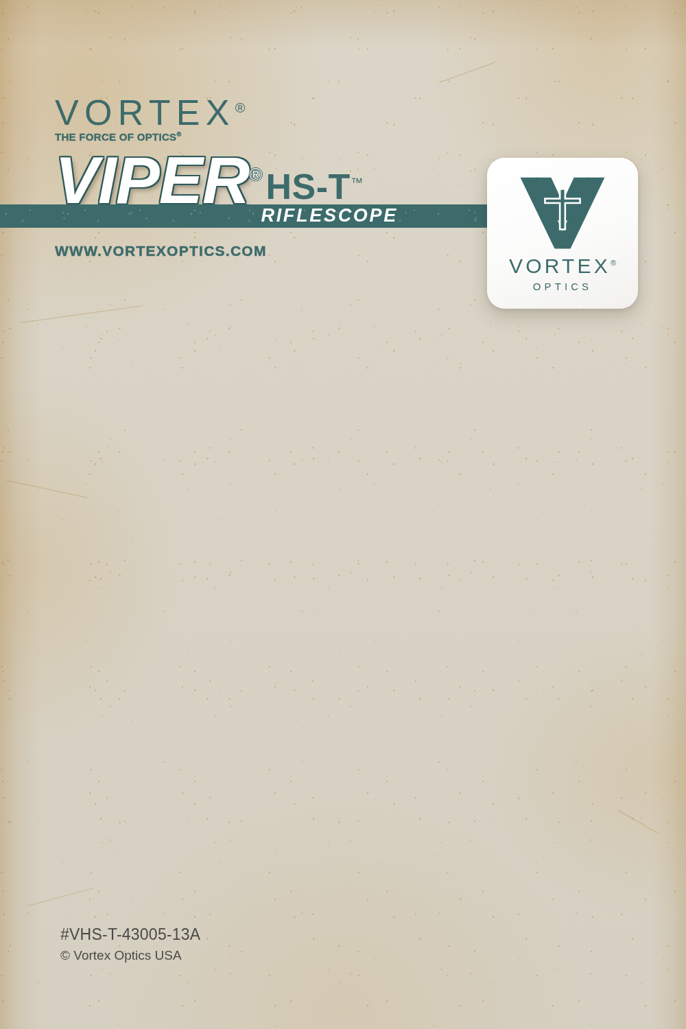Vortex®
The Force of Optics®
VIPER®
HS-T™
RIFLESCOPE
WWW.VORTEXOPTICS.COM
VORTEX®
Optics
#VHS-T-43005-13A
© Vortex Optics USA